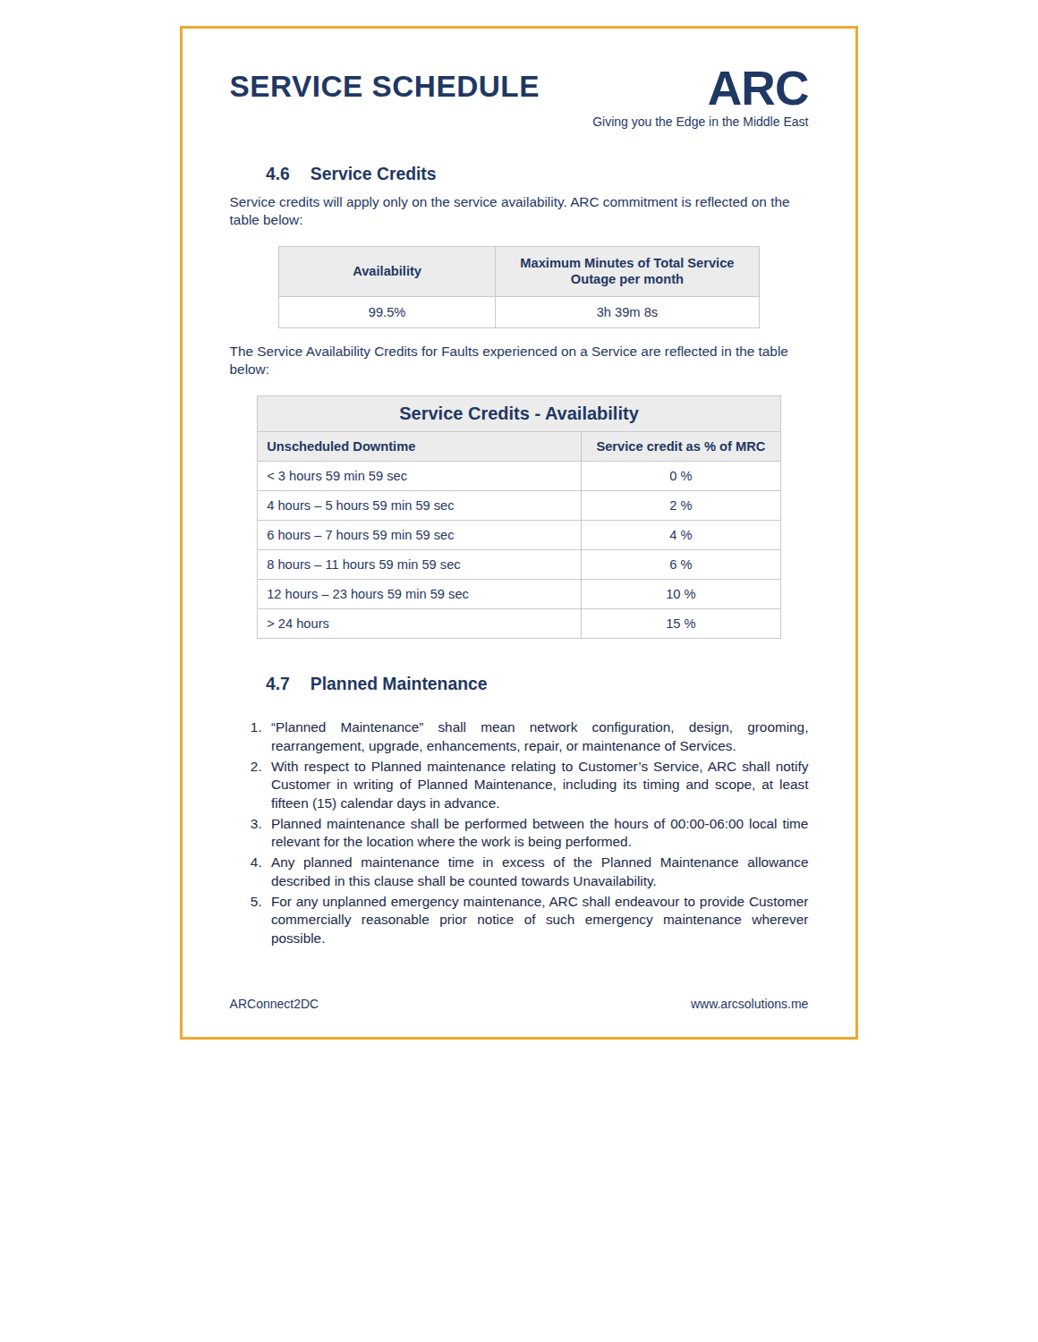SERVICE SCHEDULE
ARC
Giving you the Edge in the Middle East
4.6 Service Credits
Service credits will apply only on the service availability. ARC commitment is reflected on the table below:
| Availability | Maximum Minutes of Total Service Outage per month |
| --- | --- |
| 99.5% | 3h 39m 8s |
The Service Availability Credits for Faults experienced on a Service are reflected in the table below:
Service Credits - Availability
| Unscheduled Downtime | Service credit as % of MRC |
| --- | --- |
| < 3 hours 59 min 59 sec | 0 % |
| 4 hours – 5 hours 59 min 59 sec | 2 % |
| 6 hours – 7 hours 59 min 59 sec | 4 % |
| 8 hours – 11 hours 59 min 59 sec | 6 % |
| 12 hours – 23 hours 59 min 59 sec | 10 % |
| > 24 hours | 15 % |
4.7 Planned Maintenance
“Planned Maintenance” shall mean network configuration, design, grooming, rearrangement, upgrade, enhancements, repair, or maintenance of Services.
With respect to Planned maintenance relating to Customer’s Service, ARC shall notify Customer in writing of Planned Maintenance, including its timing and scope, at least fifteen (15) calendar days in advance.
Planned maintenance shall be performed between the hours of 00:00-06:00 local time relevant for the location where the work is being performed.
Any planned maintenance time in excess of the Planned Maintenance allowance described in this clause shall be counted towards Unavailability.
For any unplanned emergency maintenance, ARC shall endeavour to provide Customer commercially reasonable prior notice of such emergency maintenance wherever possible.
ARConnect2DC
www.arcsolutions.me